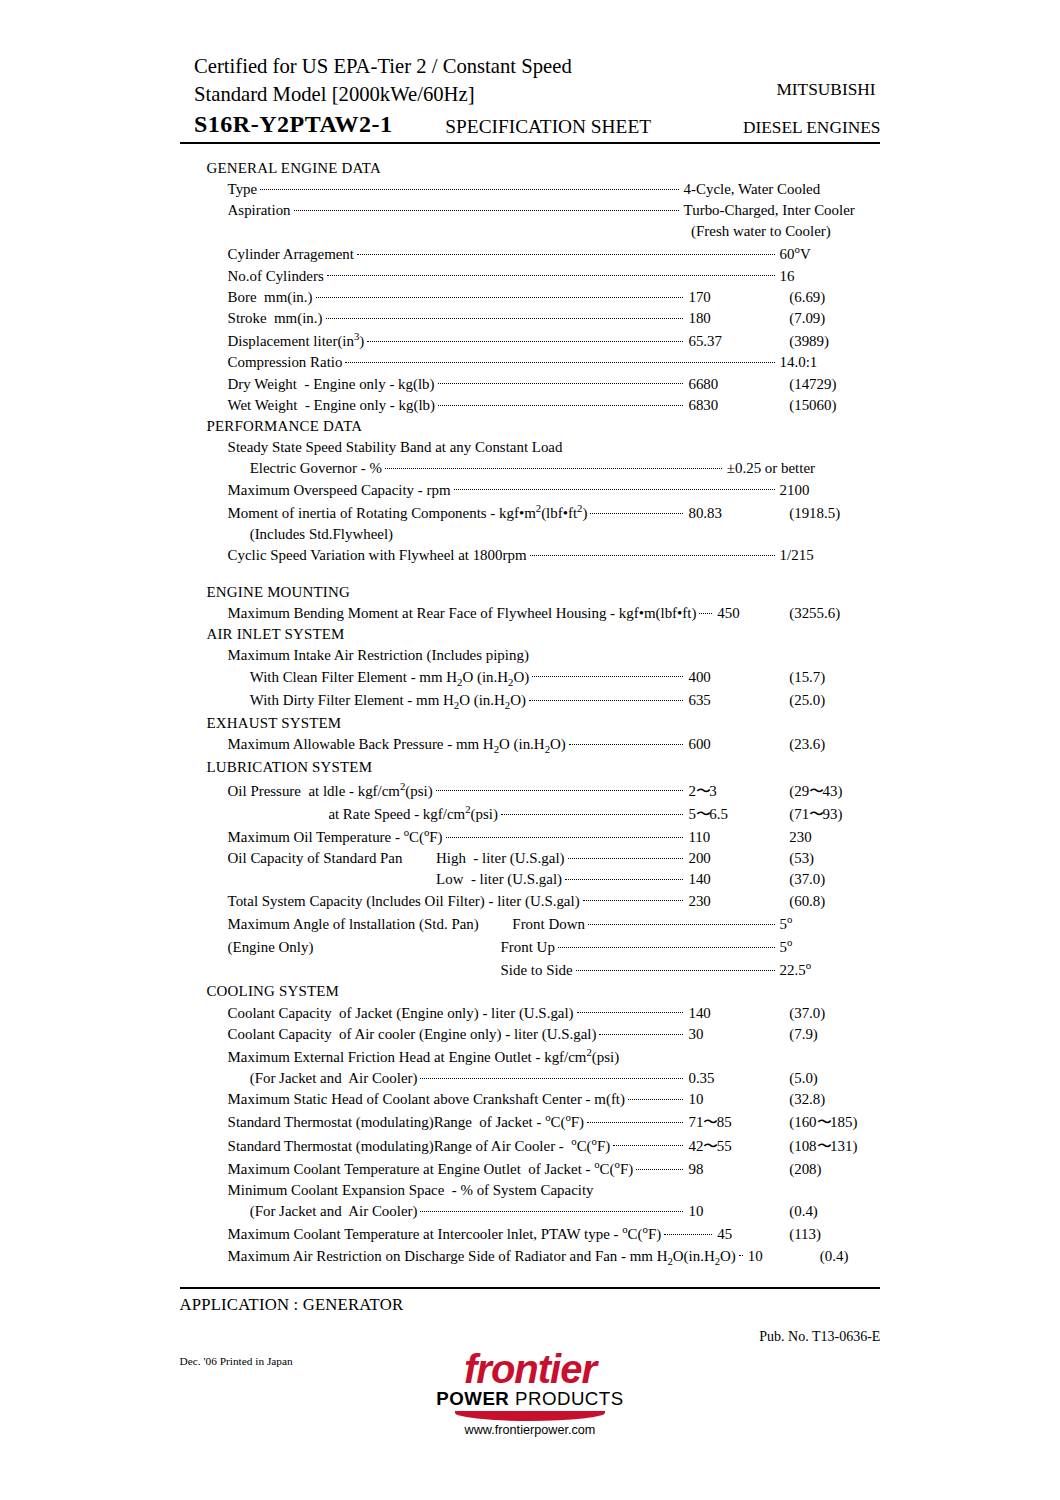Certified for US EPA-Tier 2 / Constant Speed
Standard Model [2000kWe/60Hz]
MITSUBISHI
S16R-Y2PTAW2-1 SPECIFICATION SHEET DIESEL ENGINES
GENERAL ENGINE DATA
Type 4-Cycle, Water Cooled
Aspiration Turbo-Charged, Inter Cooler
(Fresh water to Cooler)
Cylinder Arragement 60o V
No.of Cylinders 16
Bore mm(in.) 170 (6.69)
Stroke mm(in.) 180 (7.09)
Displacement liter(in3) 65.37 (3989)
Compression Ratio 14.0:1
Dry Weight - Engine only - kg(lb) 6680 (14729)
Wet Weight - Engine only - kg(lb) 6830 (15060)
PERFORMANCE DATA
Steady State Speed Stability Band at any Constant Load
Electric Governor - % ±0.25 or better
Maximum Overspeed Capacity - rpm 2100
Moment of inertia of Rotating Components - kgf•m2(lbf•ft2) 80.83 (1918.5)
(Includes Std.Flywheel)
Cyclic Speed Variation with Flywheel at 1800rpm 1/215
ENGINE MOUNTING
Maximum Bending Moment at Rear Face of Flywheel Housing - kgf•m(lbf•ft) 450 (3255.6)
AIR INLET SYSTEM
Maximum Intake Air Restriction (Includes piping)
With Clean Filter Element - mm H2 O (in.H2 O) 400 (15.7)
With Dirty Filter Element - mm H2 O (in.H2 O) 635 (25.0)
EXHAUST SYSTEM
Maximum Allowable Back Pressure - mm H2 O (in.H2 O) 600 (23.6)
LUBRICATION SYSTEM
Oil Pressure at ldle - kgf/cm2(psi) 2〜3 (29〜43)
at Rate Speed - kgf/cm2(psi) 5〜6.5 (71〜93)
Maximum Oil Temperature - o C(o F) 110 230
Oil Capacity of Standard Pan High - liter (U.S.gal) 200 (53)
Oil Capacity of Standard Pan Low - liter (U.S.gal) 140 (37.0)
Total System Capacity (lncludes Oil Filter) - liter (U.S.gal) 230 (60.8)
Maximum Angle of lnstallation (Std. Pan) Front Down 5o
(Engine Only) Front Up 5o
(Engine Only) Side to Side 22.5o
COOLING SYSTEM
Coolant Capacity of Jacket (Engine only) - liter (U.S.gal) 140 (37.0)
Coolant Capacity of Air cooler (Engine only) - liter (U.S.gal) 30 (7.9)
Maximum External Friction Head at Engine Outlet - kgf/cm2(psi)
(For Jacket and Air Cooler) 0.35 (5.0)
Maximum Static Head of Coolant above Crankshaft Center - m(ft) 10 (32.8)
Standard Thermostat (modulating)Range of Jacket - o C(o F) 71〜85 (160〜185)
Standard Thermostat (modulating)Range of Air Cooler - o C(o F) 42〜55 (108〜131)
Maximum Coolant Temperature at Engine Outlet of Jacket - o C(o F) 98 (208)
Minimum Coolant Expansion Space - % of System Capacity
(For Jacket and Air Cooler) 10 (0.4)
Maximum Coolant Temperature at Intercooler lnlet, PTAW type - o C(o F) 45 (113)
Maximum Air Restriction on Discharge Side of Radiator and Fan - mm H2 O(in.H2 O) 10 (0.4)
APPLICATION : GENERATOR
Pub. No. T13-0636-E
Dec. '06 Printed in Japan
frontier
POWER PRODUCTS
www.frontierpower.com